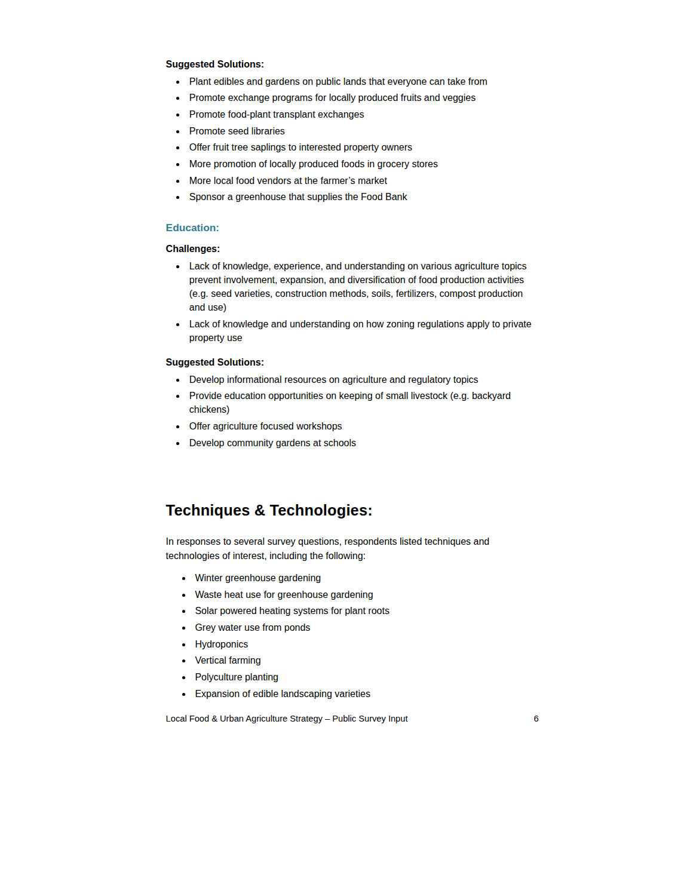Suggested Solutions:
Plant edibles and gardens on public lands that everyone can take from
Promote exchange programs for locally produced fruits and veggies
Promote food-plant transplant exchanges
Promote seed libraries
Offer fruit tree saplings to interested property owners
More promotion of locally produced foods in grocery stores
More local food vendors at the farmer’s market
Sponsor a greenhouse that supplies the Food Bank
Education:
Challenges:
Lack of knowledge, experience, and understanding on various agriculture topics prevent involvement, expansion, and diversification of food production activities (e.g. seed varieties, construction methods, soils, fertilizers, compost production and use)
Lack of knowledge and understanding on how zoning regulations apply to private property use
Suggested Solutions:
Develop informational resources on agriculture and regulatory topics
Provide education opportunities on keeping of small livestock (e.g. backyard chickens)
Offer agriculture focused workshops
Develop community gardens at schools
Techniques & Technologies:
In responses to several survey questions, respondents listed techniques and technologies of interest, including the following:
Winter greenhouse gardening
Waste heat use for greenhouse gardening
Solar powered heating systems for plant roots
Grey water use from ponds
Hydroponics
Vertical farming
Polyculture planting
Expansion of edible landscaping varieties
Local Food & Urban Agriculture Strategy – Public Survey Input 6